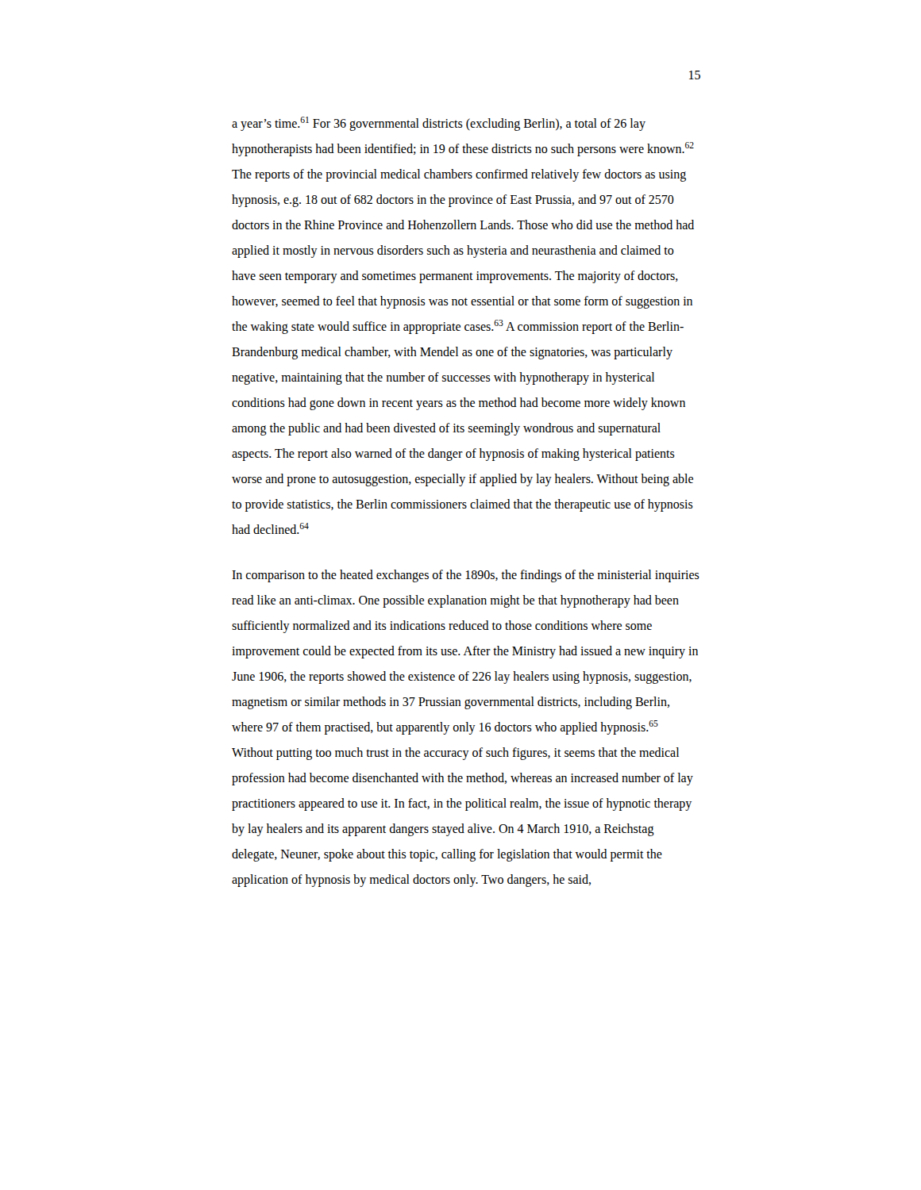15
a year’s time.61 For 36 governmental districts (excluding Berlin), a total of 26 lay hypnotherapists had been identified; in 19 of these districts no such persons were known.62 The reports of the provincial medical chambers confirmed relatively few doctors as using hypnosis, e.g. 18 out of 682 doctors in the province of East Prussia, and 97 out of 2570 doctors in the Rhine Province and Hohenzollern Lands. Those who did use the method had applied it mostly in nervous disorders such as hysteria and neurasthenia and claimed to have seen temporary and sometimes permanent improvements. The majority of doctors, however, seemed to feel that hypnosis was not essential or that some form of suggestion in the waking state would suffice in appropriate cases.63 A commission report of the Berlin-Brandenburg medical chamber, with Mendel as one of the signatories, was particularly negative, maintaining that the number of successes with hypnotherapy in hysterical conditions had gone down in recent years as the method had become more widely known among the public and had been divested of its seemingly wondrous and supernatural aspects. The report also warned of the danger of hypnosis of making hysterical patients worse and prone to autosuggestion, especially if applied by lay healers. Without being able to provide statistics, the Berlin commissioners claimed that the therapeutic use of hypnosis had declined.64
In comparison to the heated exchanges of the 1890s, the findings of the ministerial inquiries read like an anti-climax. One possible explanation might be that hypnotherapy had been sufficiently normalized and its indications reduced to those conditions where some improvement could be expected from its use. After the Ministry had issued a new inquiry in June 1906, the reports showed the existence of 226 lay healers using hypnosis, suggestion, magnetism or similar methods in 37 Prussian governmental districts, including Berlin, where 97 of them practised, but apparently only 16 doctors who applied hypnosis.65 Without putting too much trust in the accuracy of such figures, it seems that the medical profession had become disenchanted with the method, whereas an increased number of lay practitioners appeared to use it. In fact, in the political realm, the issue of hypnotic therapy by lay healers and its apparent dangers stayed alive. On 4 March 1910, a Reichstag delegate, Neuner, spoke about this topic, calling for legislation that would permit the application of hypnosis by medical doctors only. Two dangers, he said,